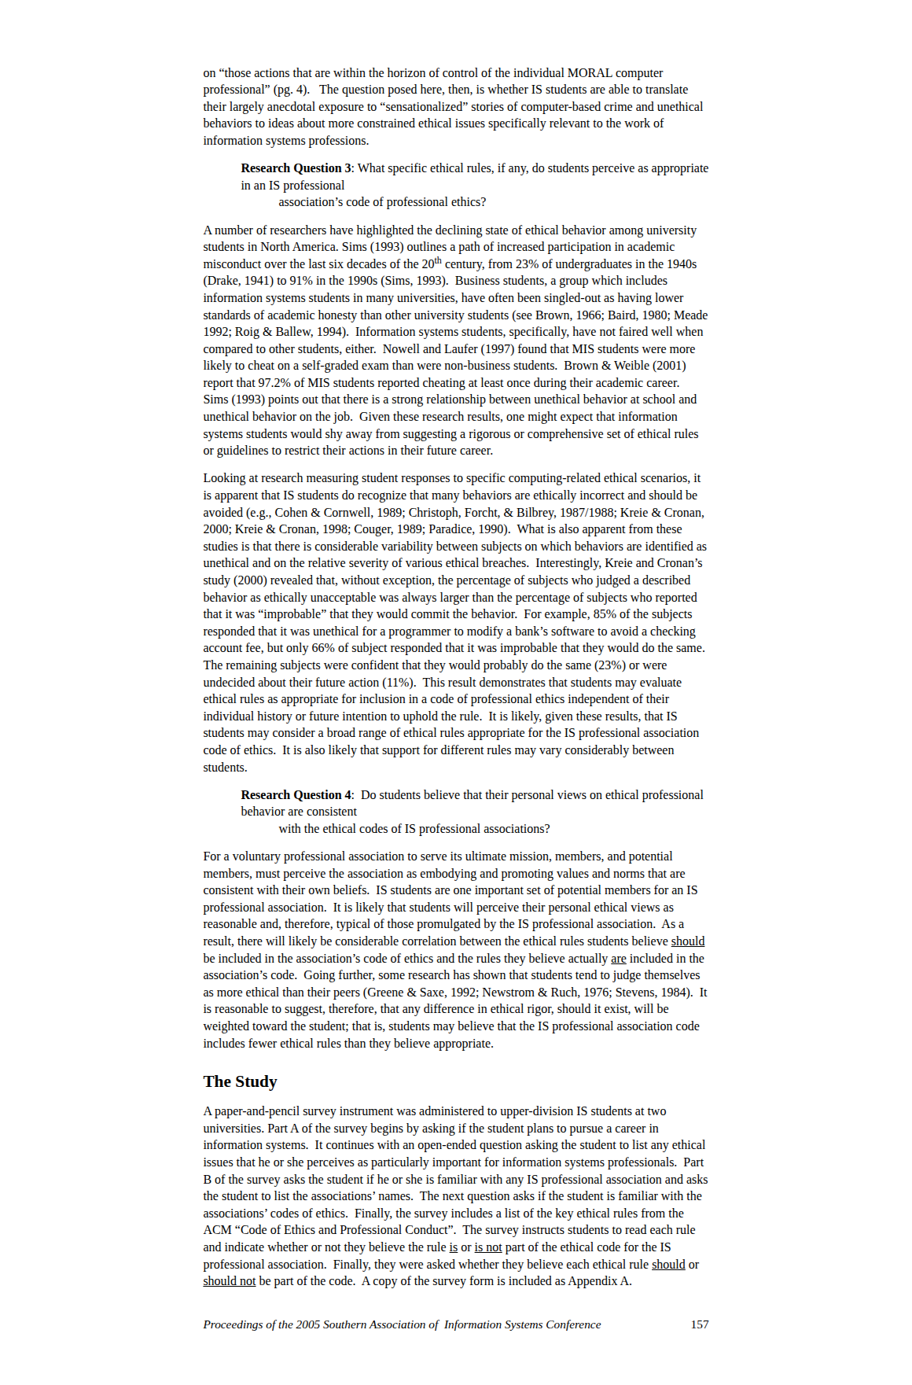on “those actions that are within the horizon of control of the individual MORAL computer professional” (pg. 4). The question posed here, then, is whether IS students are able to translate their largely anecdotal exposure to “sensationalized” stories of computer-based crime and unethical behaviors to ideas about more constrained ethical issues specifically relevant to the work of information systems professions.
Research Question 3: What specific ethical rules, if any, do students perceive as appropriate in an IS professional association’s code of professional ethics?
A number of researchers have highlighted the declining state of ethical behavior among university students in North America. Sims (1993) outlines a path of increased participation in academic misconduct over the last six decades of the 20th century, from 23% of undergraduates in the 1940s (Drake, 1941) to 91% in the 1990s (Sims, 1993). Business students, a group which includes information systems students in many universities, have often been singled-out as having lower standards of academic honesty than other university students (see Brown, 1966; Baird, 1980; Meade 1992; Roig & Ballew, 1994). Information systems students, specifically, have not faired well when compared to other students, either. Nowell and Laufer (1997) found that MIS students were more likely to cheat on a self-graded exam than were non-business students. Brown & Weible (2001) report that 97.2% of MIS students reported cheating at least once during their academic career. Sims (1993) points out that there is a strong relationship between unethical behavior at school and unethical behavior on the job. Given these research results, one might expect that information systems students would shy away from suggesting a rigorous or comprehensive set of ethical rules or guidelines to restrict their actions in their future career.
Looking at research measuring student responses to specific computing-related ethical scenarios, it is apparent that IS students do recognize that many behaviors are ethically incorrect and should be avoided (e.g., Cohen & Cornwell, 1989; Christoph, Forcht, & Bilbrey, 1987/1988; Kreie & Cronan, 2000; Kreie & Cronan, 1998; Couger, 1989; Paradice, 1990). What is also apparent from these studies is that there is considerable variability between subjects on which behaviors are identified as unethical and on the relative severity of various ethical breaches. Interestingly, Kreie and Cronan’s study (2000) revealed that, without exception, the percentage of subjects who judged a described behavior as ethically unacceptable was always larger than the percentage of subjects who reported that it was “improbable” that they would commit the behavior. For example, 85% of the subjects responded that it was unethical for a programmer to modify a bank’s software to avoid a checking account fee, but only 66% of subject responded that it was improbable that they would do the same. The remaining subjects were confident that they would probably do the same (23%) or were undecided about their future action (11%). This result demonstrates that students may evaluate ethical rules as appropriate for inclusion in a code of professional ethics independent of their individual history or future intention to uphold the rule. It is likely, given these results, that IS students may consider a broad range of ethical rules appropriate for the IS professional association code of ethics. It is also likely that support for different rules may vary considerably between students.
Research Question 4: Do students believe that their personal views on ethical professional behavior are consistent with the ethical codes of IS professional associations?
For a voluntary professional association to serve its ultimate mission, members, and potential members, must perceive the association as embodying and promoting values and norms that are consistent with their own beliefs. IS students are one important set of potential members for an IS professional association. It is likely that students will perceive their personal ethical views as reasonable and, therefore, typical of those promulgated by the IS professional association. As a result, there will likely be considerable correlation between the ethical rules students believe should be included in the association’s code of ethics and the rules they believe actually are included in the association’s code. Going further, some research has shown that students tend to judge themselves as more ethical than their peers (Greene & Saxe, 1992; Newstrom & Ruch, 1976; Stevens, 1984). It is reasonable to suggest, therefore, that any difference in ethical rigor, should it exist, will be weighted toward the student; that is, students may believe that the IS professional association code includes fewer ethical rules than they believe appropriate.
The Study
A paper-and-pencil survey instrument was administered to upper-division IS students at two universities. Part A of the survey begins by asking if the student plans to pursue a career in information systems. It continues with an open-ended question asking the student to list any ethical issues that he or she perceives as particularly important for information systems professionals. Part B of the survey asks the student if he or she is familiar with any IS professional association and asks the student to list the associations’ names. The next question asks if the student is familiar with the associations’ codes of ethics. Finally, the survey includes a list of the key ethical rules from the ACM “Code of Ethics and Professional Conduct”. The survey instructs students to read each rule and indicate whether or not they believe the rule is or is not part of the ethical code for the IS professional association. Finally, they were asked whether they believe each ethical rule should or should not be part of the code. A copy of the survey form is included as Appendix A.
Proceedings of the 2005 Southern Association of Information Systems Conference 157